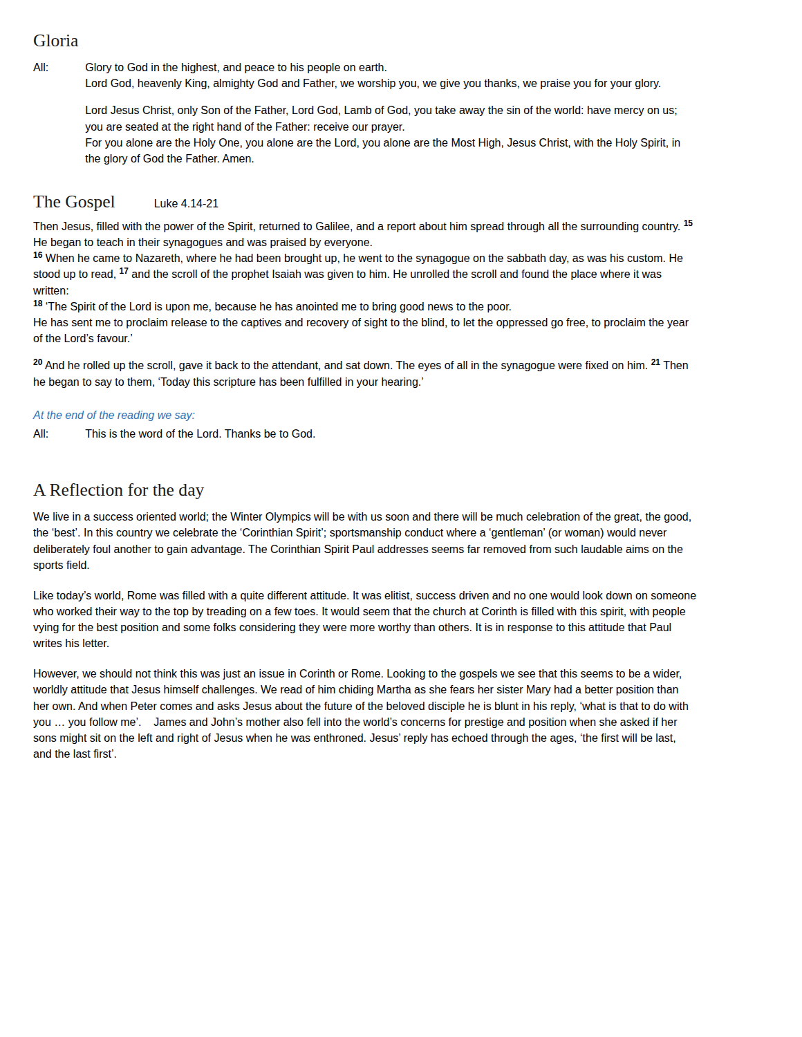Gloria
All:
Glory to God in the highest, and peace to his people on earth.
Lord God, heavenly King, almighty God and Father, we worship you, we give you thanks, we praise you for your glory.
Lord Jesus Christ, only Son of the Father, Lord God, Lamb of God, you take away the sin of the world: have mercy on us; you are seated at the right hand of the Father: receive our prayer.
For you alone are the Holy One, you alone are the Lord, you alone are the Most High, Jesus Christ, with the Holy Spirit, in the glory of God the Father. Amen.
The Gospel
Luke 4.14-21
Then Jesus, filled with the power of the Spirit, returned to Galilee, and a report about him spread through all the surrounding country. 15 He began to teach in their synagogues and was praised by everyone.
16 When he came to Nazareth, where he had been brought up, he went to the synagogue on the sabbath day, as was his custom. He stood up to read, 17 and the scroll of the prophet Isaiah was given to him. He unrolled the scroll and found the place where it was written:
18 ‘The Spirit of the Lord is upon me, because he has anointed me to bring good news to the poor.
He has sent me to proclaim release to the captives and recovery of sight to the blind, to let the oppressed go free, to proclaim the year of the Lord’s favour.’
20 And he rolled up the scroll, gave it back to the attendant, and sat down. The eyes of all in the synagogue were fixed on him. 21 Then he began to say to them, ‘Today this scripture has been fulfilled in your hearing.’
At the end of the reading we say:
All:
This is the word of the Lord. Thanks be to God.
A Reflection for the day
We live in a success oriented world; the Winter Olympics will be with us soon and there will be much celebration of the great, the good, the ‘best’. In this country we celebrate the ‘Corinthian Spirit’; sportsmanship conduct where a ‘gentleman’ (or woman) would never deliberately foul another to gain advantage. The Corinthian Spirit Paul addresses seems far removed from such laudable aims on the sports field.
Like today’s world, Rome was filled with a quite different attitude. It was elitist, success driven and no one would look down on someone who worked their way to the top by treading on a few toes. It would seem that the church at Corinth is filled with this spirit, with people vying for the best position and some folks considering they were more worthy than others. It is in response to this attitude that Paul writes his letter.
However, we should not think this was just an issue in Corinth or Rome. Looking to the gospels we see that this seems to be a wider, worldly attitude that Jesus himself challenges. We read of him chiding Martha as she fears her sister Mary had a better position than her own. And when Peter comes and asks Jesus about the future of the beloved disciple he is blunt in his reply, ‘what is that to do with you … you follow me’. James and John’s mother also fell into the world’s concerns for prestige and position when she asked if her sons might sit on the left and right of Jesus when he was enthroned. Jesus’ reply has echoed through the ages, ‘the first will be last, and the last first’.